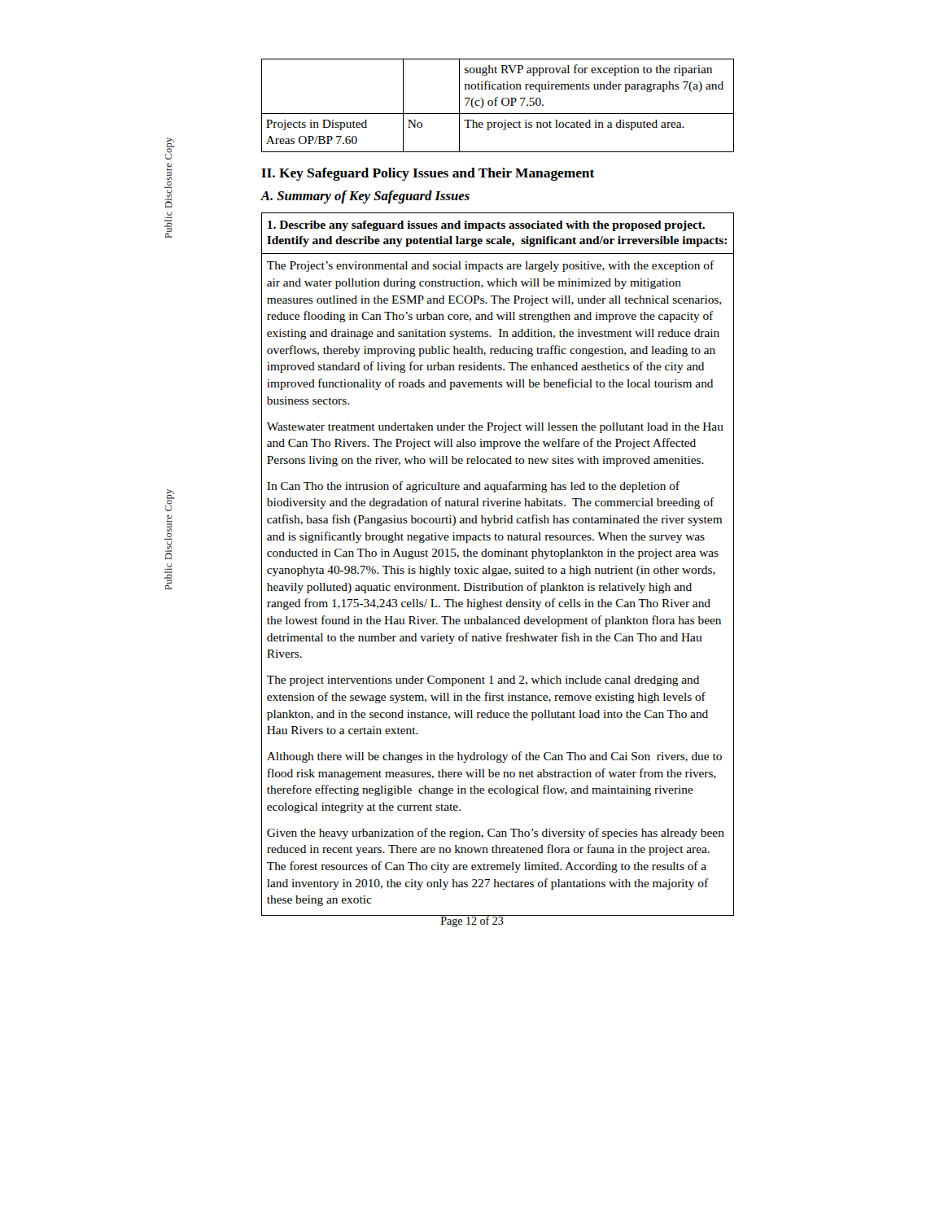Public Disclosure Copy
Public Disclosure Copy
| | | sought RVP approval for exception to the riparian notification requirements under paragraphs 7(a) and 7(c) of OP 7.50. |
| Projects in Disputed Areas OP/BP 7.60 | No | The project is not located in a disputed area. |
II. Key Safeguard Policy Issues and Their Management
A. Summary of Key Safeguard Issues
| 1. Describe any safeguard issues and impacts associated with the proposed project. Identify and describe any potential large scale, significant and/or irreversible impacts: |
| The Project’s environmental and social impacts are largely positive, with the exception of air and water pollution during construction, which will be minimized by mitigation measures outlined in the ESMP and ECOPs. The Project will, under all technical scenarios, reduce flooding in Can Tho’s urban core, and will strengthen and improve the capacity of existing and drainage and sanitation systems. In addition, the investment will reduce drain overflows, thereby improving public health, reducing traffic congestion, and leading to an improved standard of living for urban residents. The enhanced aesthetics of the city and improved functionality of roads and pavements will be beneficial to the local tourism and business sectors. Wastewater treatment undertaken under the Project will lessen the pollutant load in the Hau and Can Tho Rivers. The Project will also improve the welfare of the Project Affected Persons living on the river, who will be relocated to new sites with improved amenities. In Can Tho the intrusion of agriculture and aquafarming has led to the depletion of biodiversity and the degradation of natural riverine habitats. The commercial breeding of catfish, basa fish (Pangasius bocourti) and hybrid catfish has contaminated the river system and is significantly brought negative impacts to natural resources. When the survey was conducted in Can Tho in August 2015, the dominant phytoplankton in the project area was cyanophyta 40-98.7%. This is highly toxic algae, suited to a high nutrient (in other words, heavily polluted) aquatic environment. Distribution of plankton is relatively high and ranged from 1,175-34,243 cells/ L. The highest density of cells in the Can Tho River and the lowest found in the Hau River. The unbalanced development of plankton flora has been detrimental to the number and variety of native freshwater fish in the Can Tho and Hau Rivers. The project interventions under Component 1 and 2, which include canal dredging and extension of the sewage system, will in the first instance, remove existing high levels of plankton, and in the second instance, will reduce the pollutant load into the Can Tho and Hau Rivers to a certain extent. Although there will be changes in the hydrology of the Can Tho and Cai Son rivers, due to flood risk management measures, there will be no net abstraction of water from the rivers, therefore effecting negligible change in the ecological flow, and maintaining riverine ecological integrity at the current state. Given the heavy urbanization of the region, Can Tho’s diversity of species has already been reduced in recent years. There are no known threatened flora or fauna in the project area. The forest resources of Can Tho city are extremely limited. According to the results of a land inventory in 2010, the city only has 227 hectares of plantations with the majority of these being an exotic |
Page 12 of 23